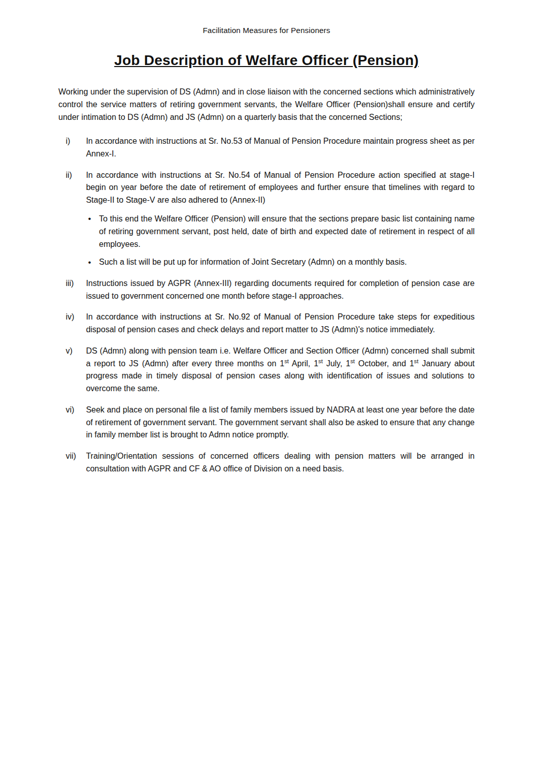Facilitation Measures for Pensioners
Job Description of Welfare Officer (Pension)
Working under the supervision of DS (Admn) and in close liaison with the concerned sections which administratively control the service matters of retiring government servants, the Welfare Officer (Pension)shall ensure and certify under intimation to DS (Admn) and JS (Admn) on a quarterly basis that the concerned Sections;
In accordance with instructions at Sr. No.53 of Manual of Pension Procedure maintain progress sheet as per Annex-I.
In accordance with instructions at Sr. No.54 of Manual of Pension Procedure action specified at stage-I begin on year before the date of retirement of employees and further ensure that timelines with regard to Stage-II to Stage-V are also adhered to (Annex-II)
To this end the Welfare Officer (Pension) will ensure that the sections prepare basic list containing name of retiring government servant, post held, date of birth and expected date of retirement in respect of all employees.
Such a list will be put up for information of Joint Secretary (Admn) on a monthly basis.
Instructions issued by AGPR (Annex-III) regarding documents required for completion of pension case are issued to government concerned one month before stage-I approaches.
In accordance with instructions at Sr. No.92 of Manual of Pension Procedure take steps for expeditious disposal of pension cases and check delays and report matter to JS (Admn)'s notice immediately.
DS (Admn) along with pension team i.e. Welfare Officer and Section Officer (Admn) concerned shall submit a report to JS (Admn) after every three months on 1st April, 1st July, 1st October, and 1st January about progress made in timely disposal of pension cases along with identification of issues and solutions to overcome the same.
Seek and place on personal file a list of family members issued by NADRA at least one year before the date of retirement of government servant. The government servant shall also be asked to ensure that any change in family member list is brought to Admn notice promptly.
Training/Orientation sessions of concerned officers dealing with pension matters will be arranged in consultation with AGPR and CF & AO office of Division on a need basis.